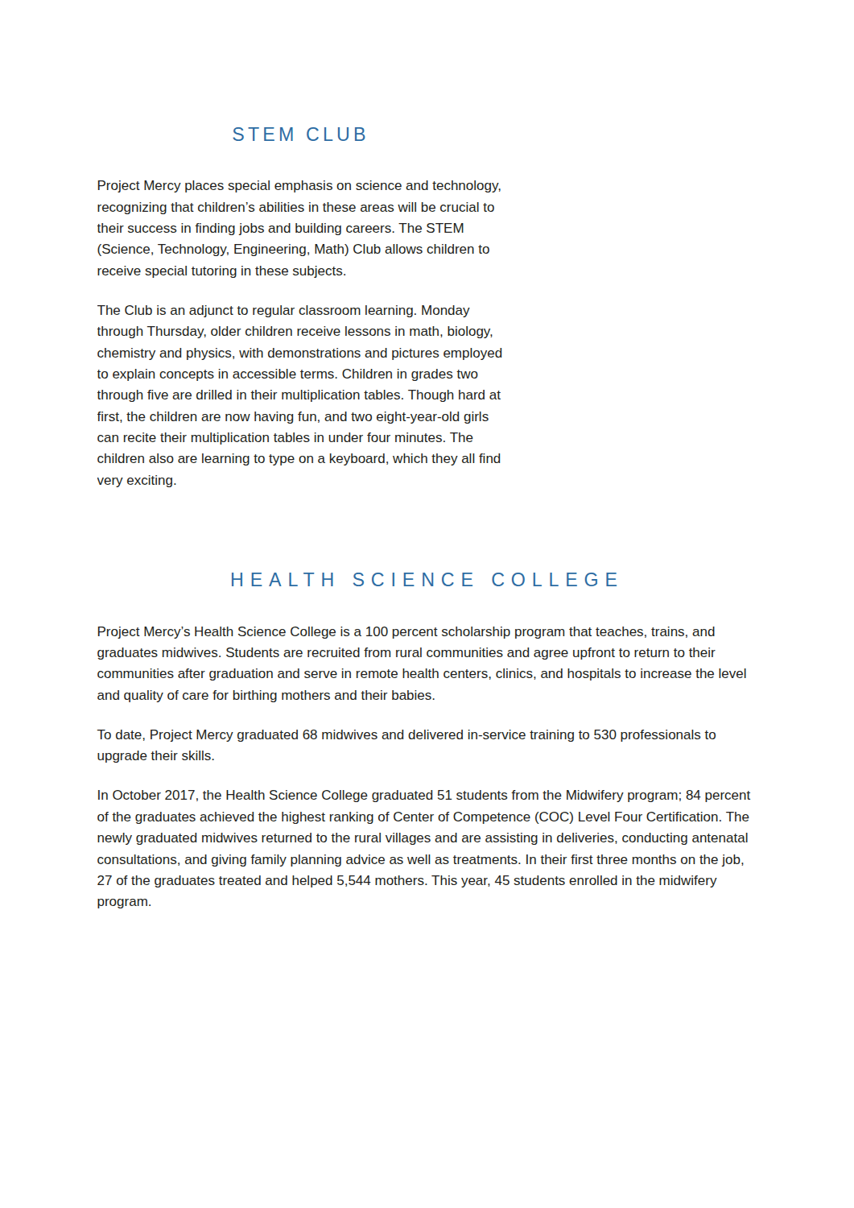STEM Club
Project Mercy places special emphasis on science and technology, recognizing that children’s abilities in these areas will be crucial to their success in finding jobs and building careers. The STEM (Science, Technology, Engineering, Math) Club allows children to receive special tutoring in these subjects.
The Club is an adjunct to regular classroom learning. Monday through Thursday, older children receive lessons in math, biology, chemistry and physics, with demonstrations and pictures employed to explain concepts in accessible terms. Children in grades two through five are drilled in their multiplication tables. Though hard at first, the children are now having fun, and two eight-year-old girls can recite their multiplication tables in under four minutes. The children also are learning to type on a keyboard, which they all find very exciting.
Health Science College
Project Mercy’s Health Science College is a 100 percent scholarship program that teaches, trains, and graduates midwives. Students are recruited from rural communities and agree upfront to return to their communities after graduation and serve in remote health centers, clinics, and hospitals to increase the level and quality of care for birthing mothers and their babies.
To date, Project Mercy graduated 68 midwives and delivered in-service training to 530 professionals to upgrade their skills.
In October 2017, the Health Science College graduated 51 students from the Midwifery program; 84 percent of the graduates achieved the highest ranking of Center of Competence (COC) Level Four Certification. The newly graduated midwives returned to the rural villages and are assisting in deliveries, conducting antenatal consultations, and giving family planning advice as well as treatments. In their first three months on the job, 27 of the graduates treated and helped 5,544 mothers. This year, 45 students enrolled in the midwifery program.